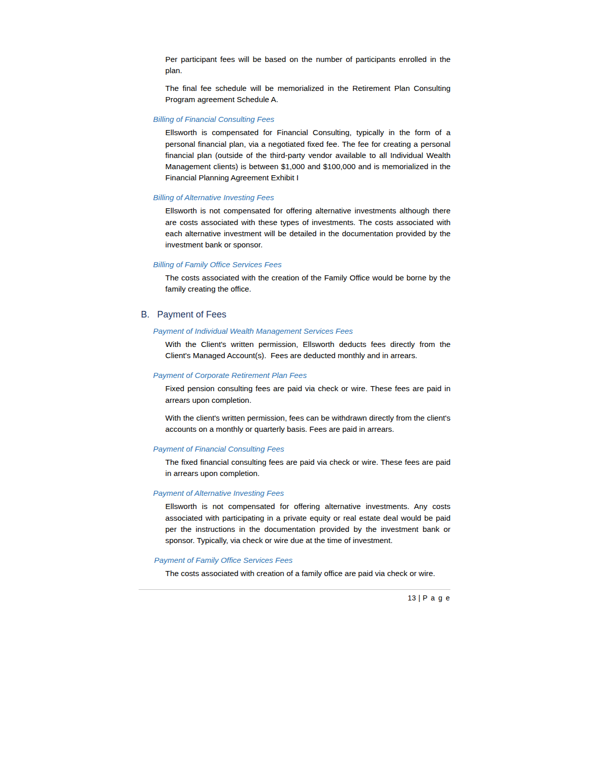Per participant fees will be based on the number of participants enrolled in the plan.
The final fee schedule will be memorialized in the Retirement Plan Consulting Program agreement Schedule A.
Billing of Financial Consulting Fees
Ellsworth is compensated for Financial Consulting, typically in the form of a personal financial plan, via a negotiated fixed fee. The fee for creating a personal financial plan (outside of the third-party vendor available to all Individual Wealth Management clients) is between $1,000 and $100,000 and is memorialized in the Financial Planning Agreement Exhibit I
Billing of Alternative Investing Fees
Ellsworth is not compensated for offering alternative investments although there are costs associated with these types of investments. The costs associated with each alternative investment will be detailed in the documentation provided by the investment bank or sponsor.
Billing of Family Office Services Fees
The costs associated with the creation of the Family Office would be borne by the family creating the office.
B. Payment of Fees
Payment of Individual Wealth Management Services Fees
With the Client's written permission, Ellsworth deducts fees directly from the Client's Managed Account(s). Fees are deducted monthly and in arrears.
Payment of Corporate Retirement Plan Fees
Fixed pension consulting fees are paid via check or wire. These fees are paid in arrears upon completion.
With the client's written permission, fees can be withdrawn directly from the client's accounts on a monthly or quarterly basis. Fees are paid in arrears.
Payment of Financial Consulting Fees
The fixed financial consulting fees are paid via check or wire. These fees are paid in arrears upon completion.
Payment of Alternative Investing Fees
Ellsworth is not compensated for offering alternative investments. Any costs associated with participating in a private equity or real estate deal would be paid per the instructions in the documentation provided by the investment bank or sponsor. Typically, via check or wire due at the time of investment.
Payment of Family Office Services Fees
The costs associated with creation of a family office are paid via check or wire.
13 | P a g e